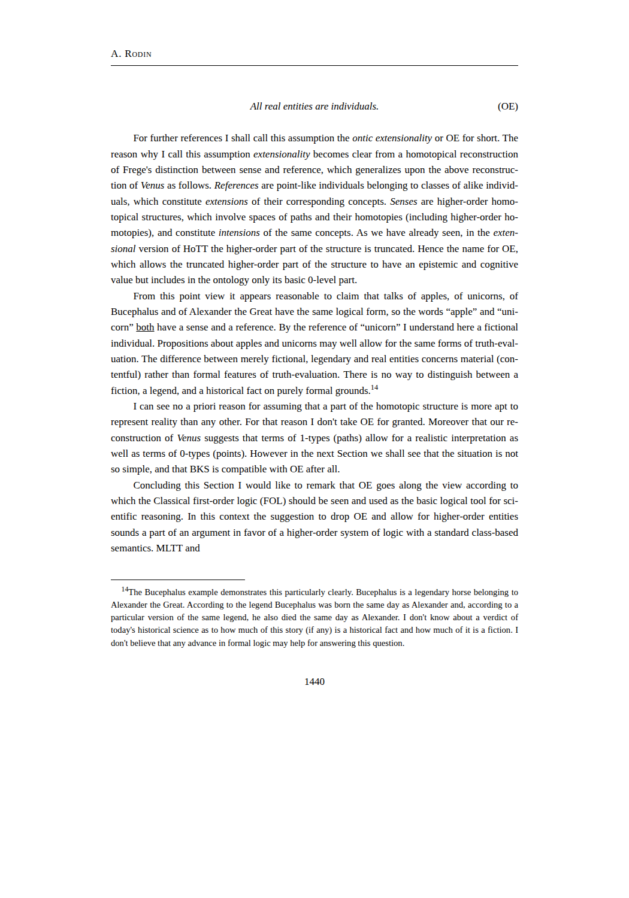A. Rodin
All real entities are individuals. (OE)
For further references I shall call this assumption the ontic extensionality or OE for short. The reason why I call this assumption extensionality becomes clear from a homotopical reconstruction of Frege's distinction between sense and reference, which generalizes upon the above reconstruction of Venus as follows. References are point-like individuals belonging to classes of alike individuals, which constitute extensions of their corresponding concepts. Senses are higher-order homotopical structures, which involve spaces of paths and their homotopies (including higher-order homotopies), and constitute intensions of the same concepts. As we have already seen, in the extensional version of HoTT the higher-order part of the structure is truncated. Hence the name for OE, which allows the truncated higher-order part of the structure to have an epistemic and cognitive value but includes in the ontology only its basic 0-level part.
From this point view it appears reasonable to claim that talks of apples, of unicorns, of Bucephalus and of Alexander the Great have the same logical form, so the words “apple” and “unicorn” both have a sense and a reference. By the reference of “unicorn” I understand here a fictional individual. Propositions about apples and unicorns may well allow for the same forms of truth-evaluation. The difference between merely fictional, legendary and real entities concerns material (contentful) rather than formal features of truth-evaluation. There is no way to distinguish between a fiction, a legend, and a historical fact on purely formal grounds.14
I can see no a priori reason for assuming that a part of the homotopic structure is more apt to represent reality than any other. For that reason I don't take OE for granted. Moreover that our reconstruction of Venus suggests that terms of 1-types (paths) allow for a realistic interpretation as well as terms of 0-types (points). However in the next Section we shall see that the situation is not so simple, and that BKS is compatible with OE after all.
Concluding this Section I would like to remark that OE goes along the view according to which the Classical first-order logic (FOL) should be seen and used as the basic logical tool for scientific reasoning. In this context the suggestion to drop OE and allow for higher-order entities sounds a part of an argument in favor of a higher-order system of logic with a standard class-based semantics. MLTT and
14The Bucephalus example demonstrates this particularly clearly. Bucephalus is a legendary horse belonging to Alexander the Great. According to the legend Bucephalus was born the same day as Alexander and, according to a particular version of the same legend, he also died the same day as Alexander. I don't know about a verdict of today's historical science as to how much of this story (if any) is a historical fact and how much of it is a fiction. I don't believe that any advance in formal logic may help for answering this question.
1440